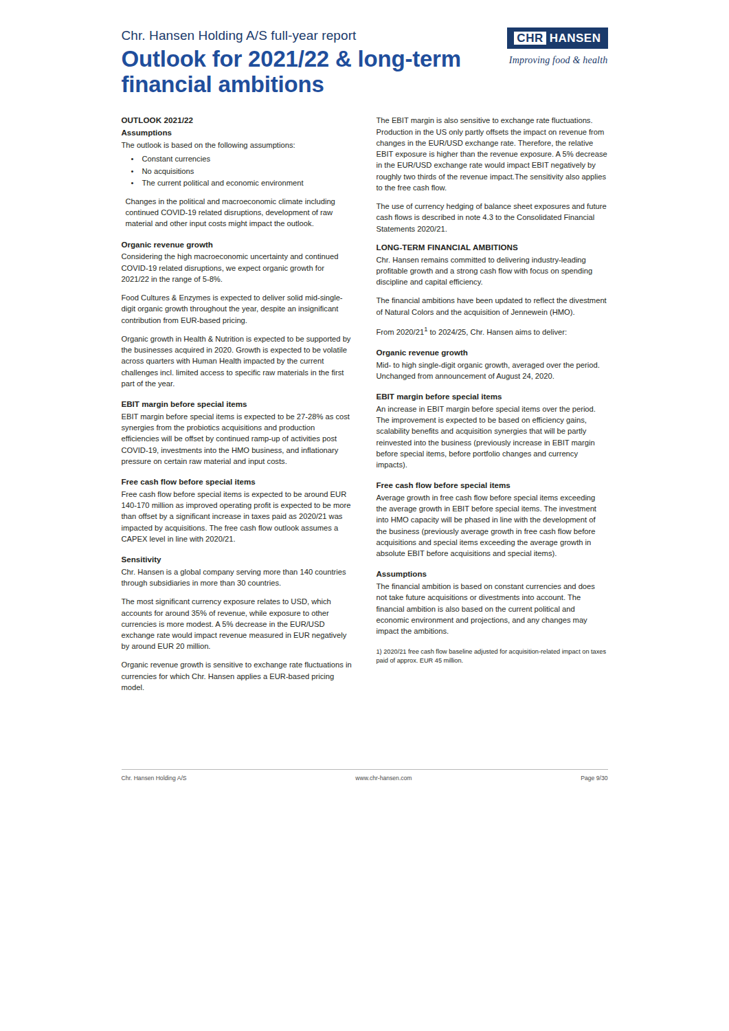CHRHANSEN
Improving food & health
Chr. Hansen Holding A/S full-year report
Outlook for 2021/22 & long-term
financial ambitions
OUTLOOK 2021/22
Assumptions
The outlook is based on the following assumptions:
Constant currencies
No acquisitions
The current political and economic environment
Changes in the political and macroeconomic climate including continued COVID-19 related disruptions, development of raw material and other input costs might impact the outlook.
Organic revenue growth
Considering the high macroeconomic uncertainty and continued COVID-19 related disruptions, we expect organic growth for 2021/22 in the range of 5-8%.
Food Cultures & Enzymes is expected to deliver solid mid-single-digit organic growth throughout the year, despite an insignificant contribution from EUR-based pricing.
Organic growth in Health & Nutrition is expected to be supported by the businesses acquired in 2020. Growth is expected to be volatile across quarters with Human Health impacted by the current challenges incl. limited access to specific raw materials in the first part of the year.
EBIT margin before special items
EBIT margin before special items is expected to be 27-28% as cost synergies from the probiotics acquisitions and production efficiencies will be offset by continued ramp-up of activities post COVID-19, investments into the HMO business, and inflationary pressure on certain raw material and input costs.
Free cash flow before special items
Free cash flow before special items is expected to be around EUR 140-170 million as improved operating profit is expected to be more than offset by a significant increase in taxes paid as 2020/21 was impacted by acquisitions. The free cash flow outlook assumes a CAPEX level in line with 2020/21.
Sensitivity
Chr. Hansen is a global company serving more than 140 countries through subsidiaries in more than 30 countries.
The most significant currency exposure relates to USD, which accounts for around 35% of revenue, while exposure to other currencies is more modest. A 5% decrease in the EUR/USD exchange rate would impact revenue measured in EUR negatively by around EUR 20 million.
Organic revenue growth is sensitive to exchange rate fluctuations in currencies for which Chr. Hansen applies a EUR-based pricing model.
The EBIT margin is also sensitive to exchange rate fluctuations. Production in the US only partly offsets the impact on revenue from changes in the EUR/USD exchange rate. Therefore, the relative EBIT exposure is higher than the revenue exposure. A 5% decrease in the EUR/USD exchange rate would impact EBIT negatively by roughly two thirds of the revenue impact.The sensitivity also applies to the free cash flow.
The use of currency hedging of balance sheet exposures and future cash flows is described in note 4.3 to the Consolidated Financial Statements 2020/21.
LONG-TERM FINANCIAL AMBITIONS
Chr. Hansen remains committed to delivering industry-leading profitable growth and a strong cash flow with focus on spending discipline and capital efficiency.
The financial ambitions have been updated to reflect the divestment of Natural Colors and the acquisition of Jennewein (HMO).
From 2020/211 to 2024/25, Chr. Hansen aims to deliver:
Organic revenue growth
Mid- to high single-digit organic growth, averaged over the period. Unchanged from announcement of August 24, 2020.
EBIT margin before special items
An increase in EBIT margin before special items over the period. The improvement is expected to be based on efficiency gains, scalability benefits and acquisition synergies that will be partly reinvested into the business (previously increase in EBIT margin before special items, before portfolio changes and currency impacts).
Free cash flow before special items
Average growth in free cash flow before special items exceeding the average growth in EBIT before special items. The investment into HMO capacity will be phased in line with the development of the business (previously average growth in free cash flow before acquisitions and special items exceeding the average growth in absolute EBIT before acquisitions and special items).
Assumptions
The financial ambition is based on constant currencies and does not take future acquisitions or divestments into account. The financial ambition is also based on the current political and economic environment and projections, and any changes may impact the ambitions.
1) 2020/21 free cash flow baseline adjusted for acquisition-related impact on taxes paid of approx. EUR 45 million.
Chr. Hansen Holding A/S
www.chr-hansen.com
Page 9/30